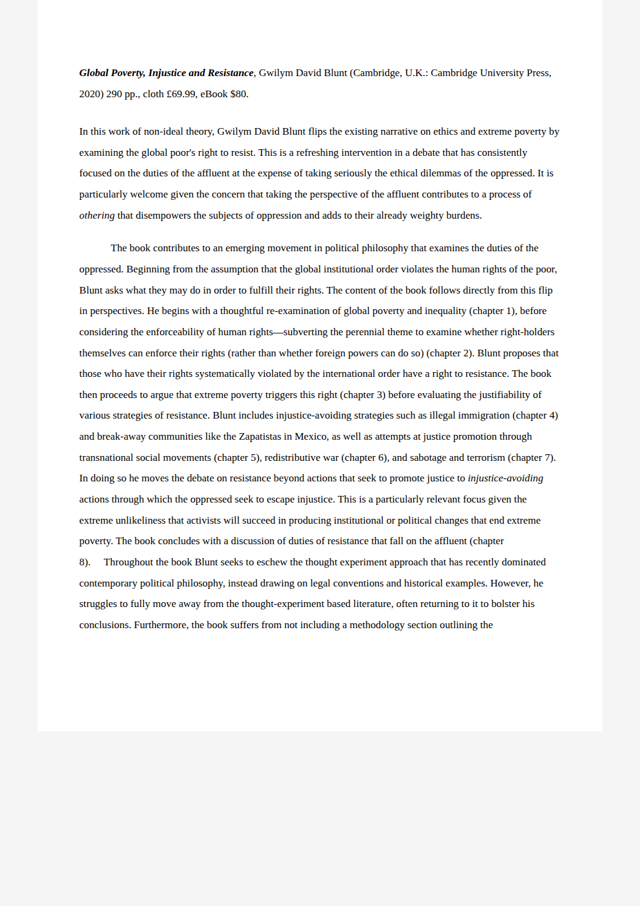Global Poverty, Injustice and Resistance, Gwilym David Blunt (Cambridge, U.K.: Cambridge University Press, 2020) 290 pp., cloth £69.99, eBook $80.
In this work of non-ideal theory, Gwilym David Blunt flips the existing narrative on ethics and extreme poverty by examining the global poor's right to resist. This is a refreshing intervention in a debate that has consistently focused on the duties of the affluent at the expense of taking seriously the ethical dilemmas of the oppressed. It is particularly welcome given the concern that taking the perspective of the affluent contributes to a process of othering that disempowers the subjects of oppression and adds to their already weighty burdens.
The book contributes to an emerging movement in political philosophy that examines the duties of the oppressed. Beginning from the assumption that the global institutional order violates the human rights of the poor, Blunt asks what they may do in order to fulfill their rights. The content of the book follows directly from this flip in perspectives. He begins with a thoughtful re-examination of global poverty and inequality (chapter 1), before considering the enforceability of human rights—subverting the perennial theme to examine whether right-holders themselves can enforce their rights (rather than whether foreign powers can do so) (chapter 2). Blunt proposes that those who have their rights systematically violated by the international order have a right to resistance. The book then proceeds to argue that extreme poverty triggers this right (chapter 3) before evaluating the justifiability of various strategies of resistance. Blunt includes injustice-avoiding strategies such as illegal immigration (chapter 4) and break-away communities like the Zapatistas in Mexico, as well as attempts at justice promotion through transnational social movements (chapter 5), redistributive war (chapter 6), and sabotage and terrorism (chapter 7). In doing so he moves the debate on resistance beyond actions that seek to promote justice to injustice-avoiding actions through which the oppressed seek to escape injustice. This is a particularly relevant focus given the extreme unlikeliness that activists will succeed in producing institutional or political changes that end extreme poverty. The book concludes with a discussion of duties of resistance that fall on the affluent (chapter 8). Throughout the book Blunt seeks to eschew the thought experiment approach that has recently dominated contemporary political philosophy, instead drawing on legal conventions and historical examples. However, he struggles to fully move away from the thought-experiment based literature, often returning to it to bolster his conclusions. Furthermore, the book suffers from not including a methodology section outlining the